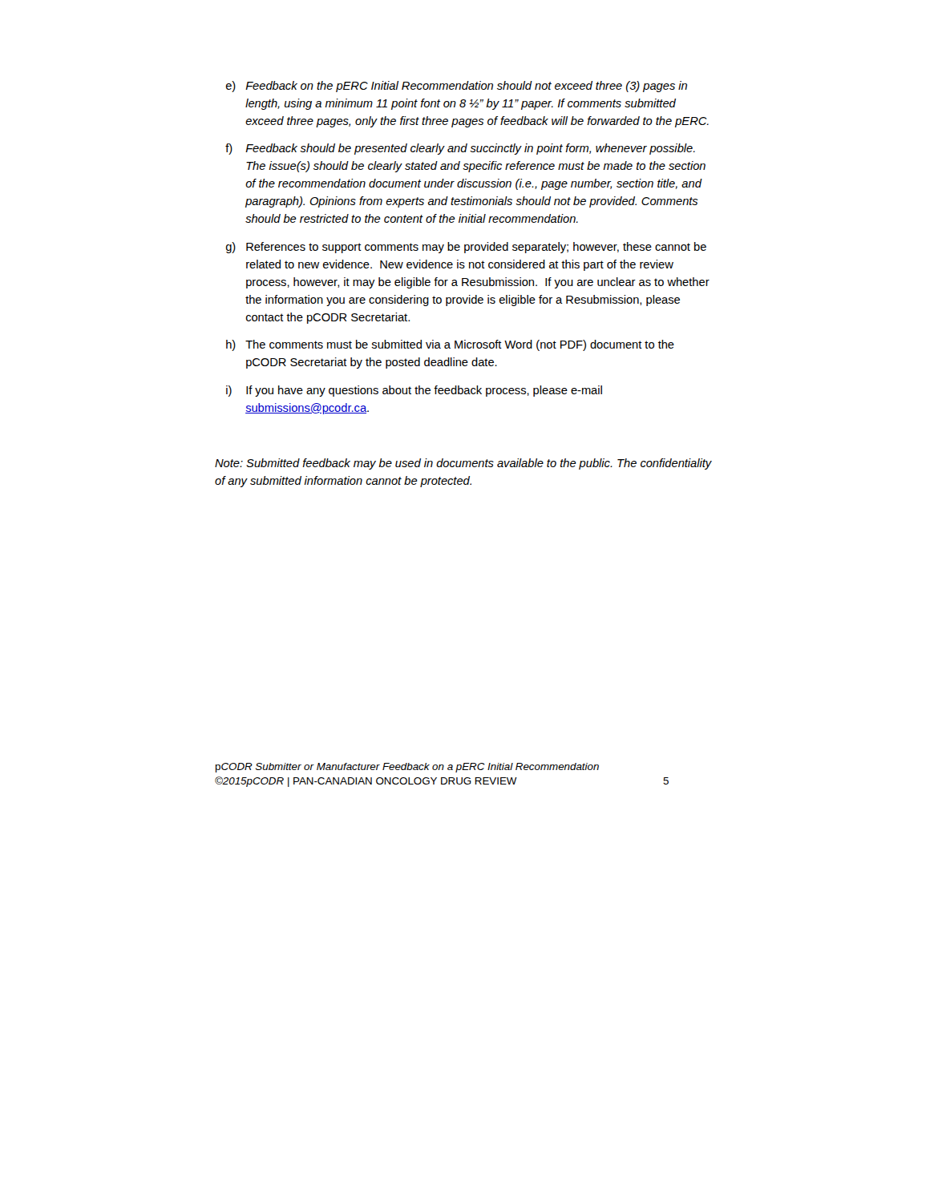e) Feedback on the pERC Initial Recommendation should not exceed three (3) pages in length, using a minimum 11 point font on 8 ½” by 11” paper. If comments submitted exceed three pages, only the first three pages of feedback will be forwarded to the pERC.
f) Feedback should be presented clearly and succinctly in point form, whenever possible. The issue(s) should be clearly stated and specific reference must be made to the section of the recommendation document under discussion (i.e., page number, section title, and paragraph). Opinions from experts and testimonials should not be provided. Comments should be restricted to the content of the initial recommendation.
g) References to support comments may be provided separately; however, these cannot be related to new evidence. New evidence is not considered at this part of the review process, however, it may be eligible for a Resubmission. If you are unclear as to whether the information you are considering to provide is eligible for a Resubmission, please contact the pCODR Secretariat.
h) The comments must be submitted via a Microsoft Word (not PDF) document to the pCODR Secretariat by the posted deadline date.
i) If you have any questions about the feedback process, please e-mail submissions@pcodr.ca.
Note: Submitted feedback may be used in documents available to the public. The confidentiality of any submitted information cannot be protected.
p CODR Submitter or Manufacturer Feedback on a pERC Initial Recommendation
©2015pCODR | PAN-CANADIAN ONCOLOGY DRUG REVIEW 5